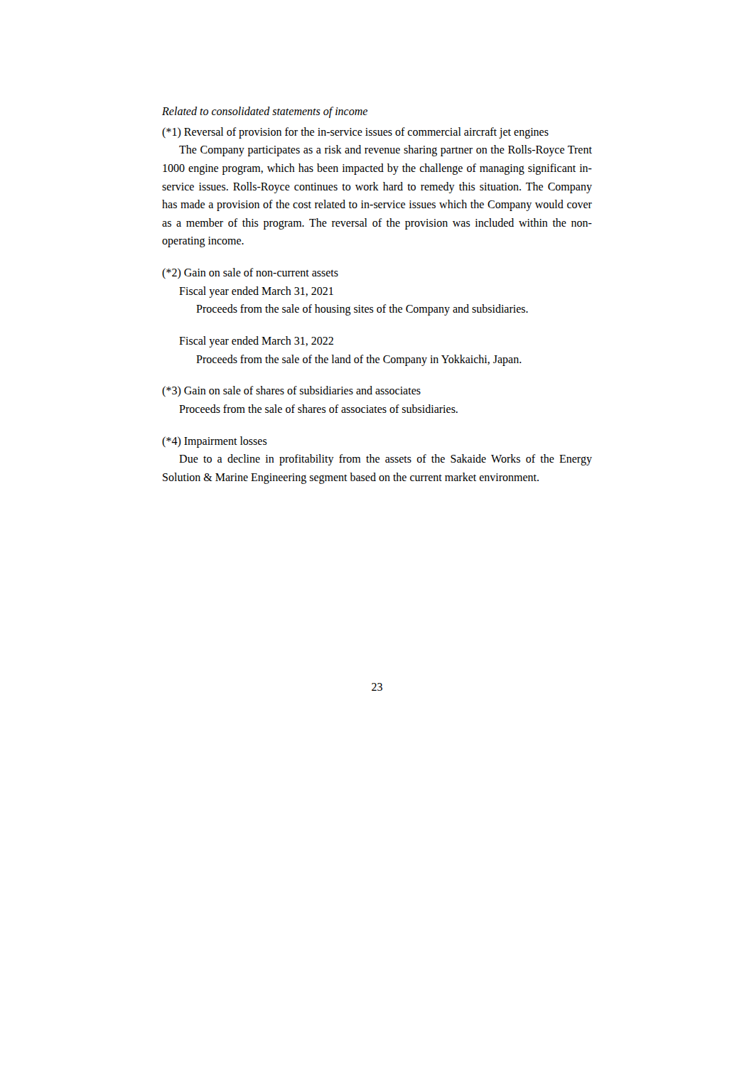Related to consolidated statements of income
(*1) Reversal of provision for the in-service issues of commercial aircraft jet engines
The Company participates as a risk and revenue sharing partner on the Rolls-Royce Trent 1000 engine program, which has been impacted by the challenge of managing significant in-service issues. Rolls-Royce continues to work hard to remedy this situation. The Company has made a provision of the cost related to in-service issues which the Company would cover as a member of this program. The reversal of the provision was included within the non-operating income.
(*2) Gain on sale of non-current assets
Fiscal year ended March 31, 2021
Proceeds from the sale of housing sites of the Company and subsidiaries.
Fiscal year ended March 31, 2022
Proceeds from the sale of the land of the Company in Yokkaichi, Japan.
(*3) Gain on sale of shares of subsidiaries and associates
Proceeds from the sale of shares of associates of subsidiaries.
(*4) Impairment losses
Due to a decline in profitability from the assets of the Sakaide Works of the Energy Solution & Marine Engineering segment based on the current market environment.
23